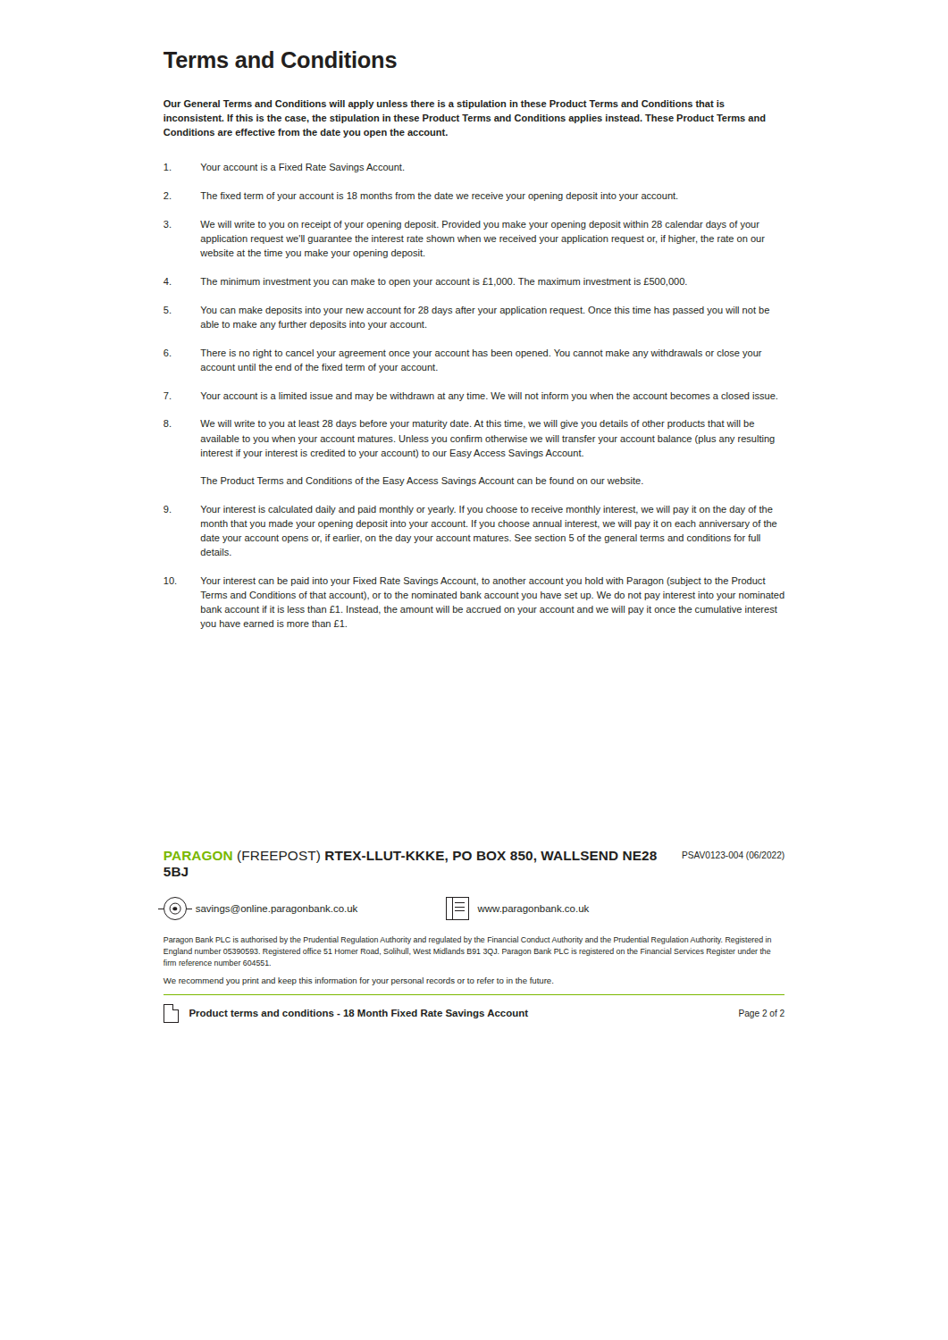Terms and Conditions
Our General Terms and Conditions will apply unless there is a stipulation in these Product Terms and Conditions that is inconsistent. If this is the case, the stipulation in these Product Terms and Conditions applies instead. These Product Terms and Conditions are effective from the date you open the account.
Your account is a Fixed Rate Savings Account.
The fixed term of your account is 18 months from the date we receive your opening deposit into your account.
We will write to you on receipt of your opening deposit. Provided you make your opening deposit within 28 calendar days of your application request we'll guarantee the interest rate shown when we received your application request or, if higher, the rate on our website at the time you make your opening deposit.
The minimum investment you can make to open your account is £1,000. The maximum investment is £500,000.
You can make deposits into your new account for 28 days after your application request. Once this time has passed you will not be able to make any further deposits into your account.
There is no right to cancel your agreement once your account has been opened. You cannot make any withdrawals or close your account until the end of the fixed term of your account.
Your account is a limited issue and may be withdrawn at any time. We will not inform you when the account becomes a closed issue.
We will write to you at least 28 days before your maturity date. At this time, we will give you details of other products that will be available to you when your account matures. Unless you confirm otherwise we will transfer your account balance (plus any resulting interest if your interest is credited to your account) to our Easy Access Savings Account.
The Product Terms and Conditions of the Easy Access Savings Account can be found on our website.
Your interest is calculated daily and paid monthly or yearly. If you choose to receive monthly interest, we will pay it on the day of the month that you made your opening deposit into your account. If you choose annual interest, we will pay it on each anniversary of the date your account opens or, if earlier, on the day your account matures. See section 5 of the general terms and conditions for full details.
Your interest can be paid into your Fixed Rate Savings Account, to another account you hold with Paragon (subject to the Product Terms and Conditions of that account), or to the nominated bank account you have set up. We do not pay interest into your nominated bank account if it is less than £1. Instead, the amount will be accrued on your account and we will pay it once the cumulative interest you have earned is more than £1.
PARAGON (FREEPOST) RTEX-LLUT-KKKE, PO BOX 850, WALLSEND NE28 5BJ
PSAV0123-004 (06/2022)
savings@online.paragonbank.co.uk
www.paragonbank.co.uk
Paragon Bank PLC is authorised by the Prudential Regulation Authority and regulated by the Financial Conduct Authority and the Prudential Regulation Authority. Registered in England number 05390593. Registered office 51 Homer Road, Solihull, West Midlands B91 3QJ. Paragon Bank PLC is registered on the Financial Services Register under the firm reference number 604551.
We recommend you print and keep this information for your personal records or to refer to in the future.
Product terms and conditions - 18 Month Fixed Rate Savings Account
Page 2 of 2